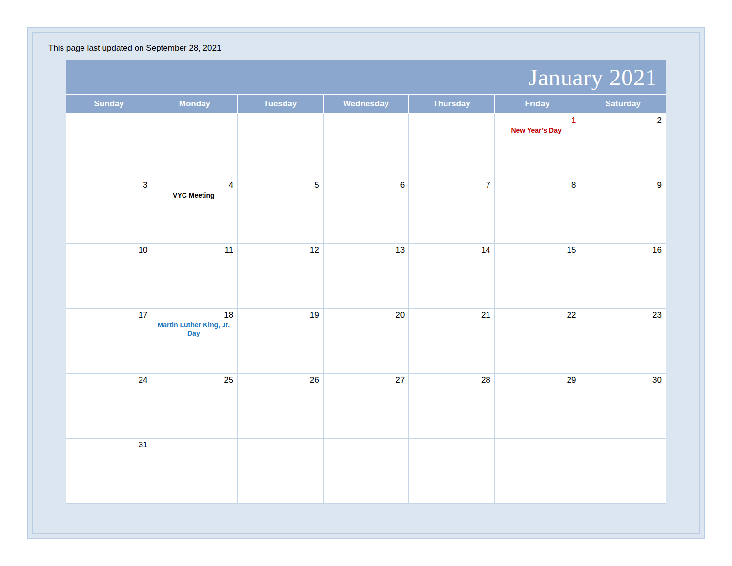This page last updated on September 28, 2021
| January 2021 |
| Sunday | Monday | Tuesday | Wednesday | Thursday | Friday | Saturday |
| | | | | | 1 New Year’s Day | 2 |
| 3 | 4 VYC Meeting | 5 | 6 | 7 | 8 | 9 |
| 10 | 11 | 12 | 13 | 14 | 15 | 16 |
| 17 | 18 Martin Luther King, Jr. Day | 19 | 20 | 21 | 22 | 23 |
| 24 | 25 | 26 | 27 | 28 | 29 | 30 |
| 31 | | | | | | |